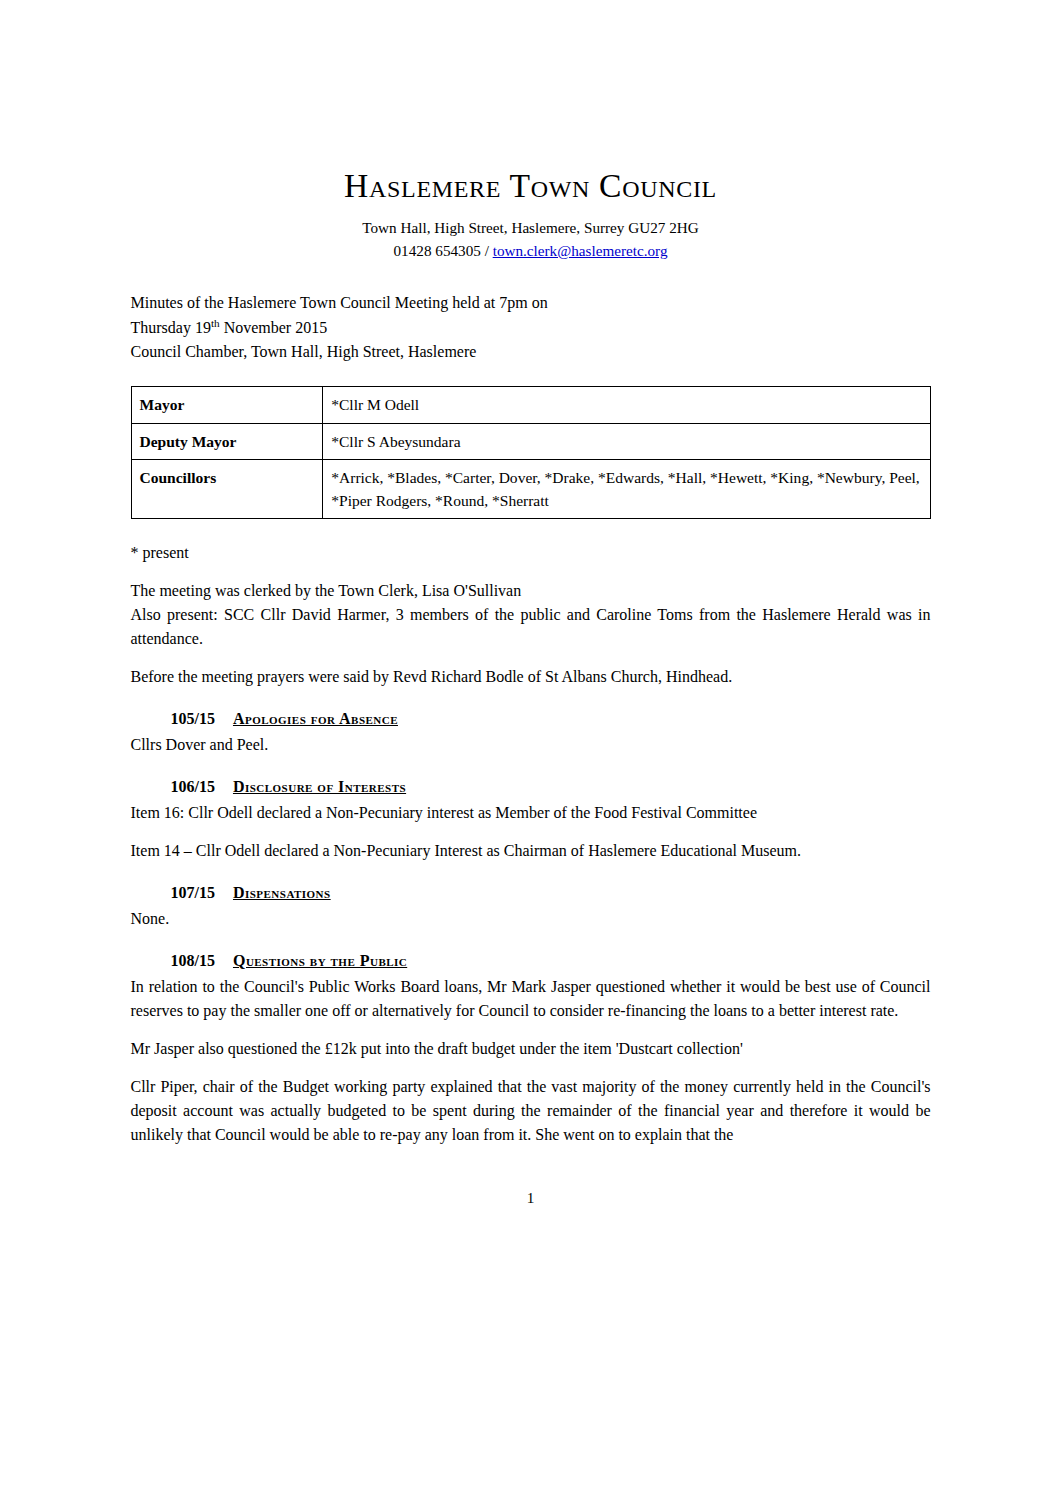Haslemere Town Council
Town Hall, High Street, Haslemere, Surrey GU27 2HG
01428 654305 / town.clerk@haslemeretc.org
Minutes of the Haslemere Town Council Meeting held at 7pm on
Thursday 19th November 2015
Council Chamber, Town Hall, High Street, Haslemere
| Mayor | *Cllr M Odell |
| Deputy Mayor | *Cllr S Abeysundara |
| Councillors | *Arrick, *Blades, *Carter, Dover, *Drake, *Edwards, *Hall, *Hewett, *King, *Newbury, Peel, *Piper Rodgers, *Round, *Sherratt |
* present
The meeting was clerked by the Town Clerk, Lisa O'Sullivan
Also present: SCC Cllr David Harmer, 3 members of the public and Caroline Toms from the Haslemere Herald was in attendance.
Before the meeting prayers were said by Revd Richard Bodle of St Albans Church, Hindhead.
105/15 Apologies for Absence
Cllrs Dover and Peel.
106/15 Disclosure of Interests
Item 16: Cllr Odell declared a Non-Pecuniary interest as Member of the Food Festival Committee
Item 14 – Cllr Odell declared a Non-Pecuniary Interest as Chairman of Haslemere Educational Museum.
107/15 Dispensations
None.
108/15 Questions by the Public
In relation to the Council's Public Works Board loans, Mr Mark Jasper questioned whether it would be best use of Council reserves to pay the smaller one off or alternatively for Council to consider re-financing the loans to a better interest rate.
Mr Jasper also questioned the £12k put into the draft budget under the item 'Dustcart collection'
Cllr Piper, chair of the Budget working party explained that the vast majority of the money currently held in the Council's deposit account was actually budgeted to be spent during the remainder of the financial year and therefore it would be unlikely that Council would be able to re-pay any loan from it. She went on to explain that the
1